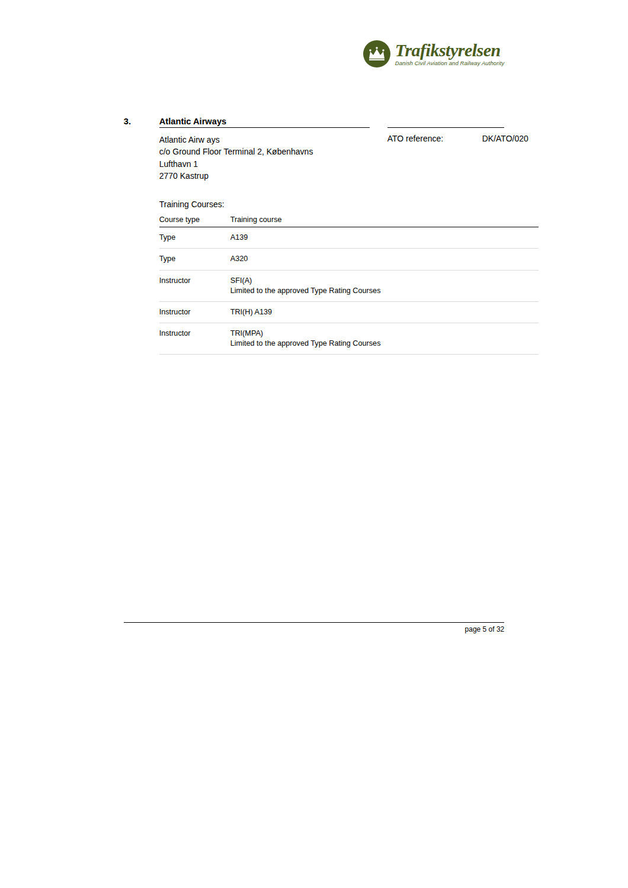Trafikstyrelsen
Danish Civil Aviation and Railway Authority
3. Atlantic Airways
Atlantic Airw ays
c/o Ground Floor Terminal 2, Københavns
Lufthavn 1
2770 Kastrup
ATO reference: DK/ATO/020
Training Courses:
| Course type | Training course |
| --- | --- |
| Type | A139 |
| Type | A320 |
| Instructor | SFI(A) Limited to the approved Type Rating Courses |
| Instructor | TRI(H) A139 |
| Instructor | TRI(MPA) Limited to the approved Type Rating Courses |
page 5 of 32